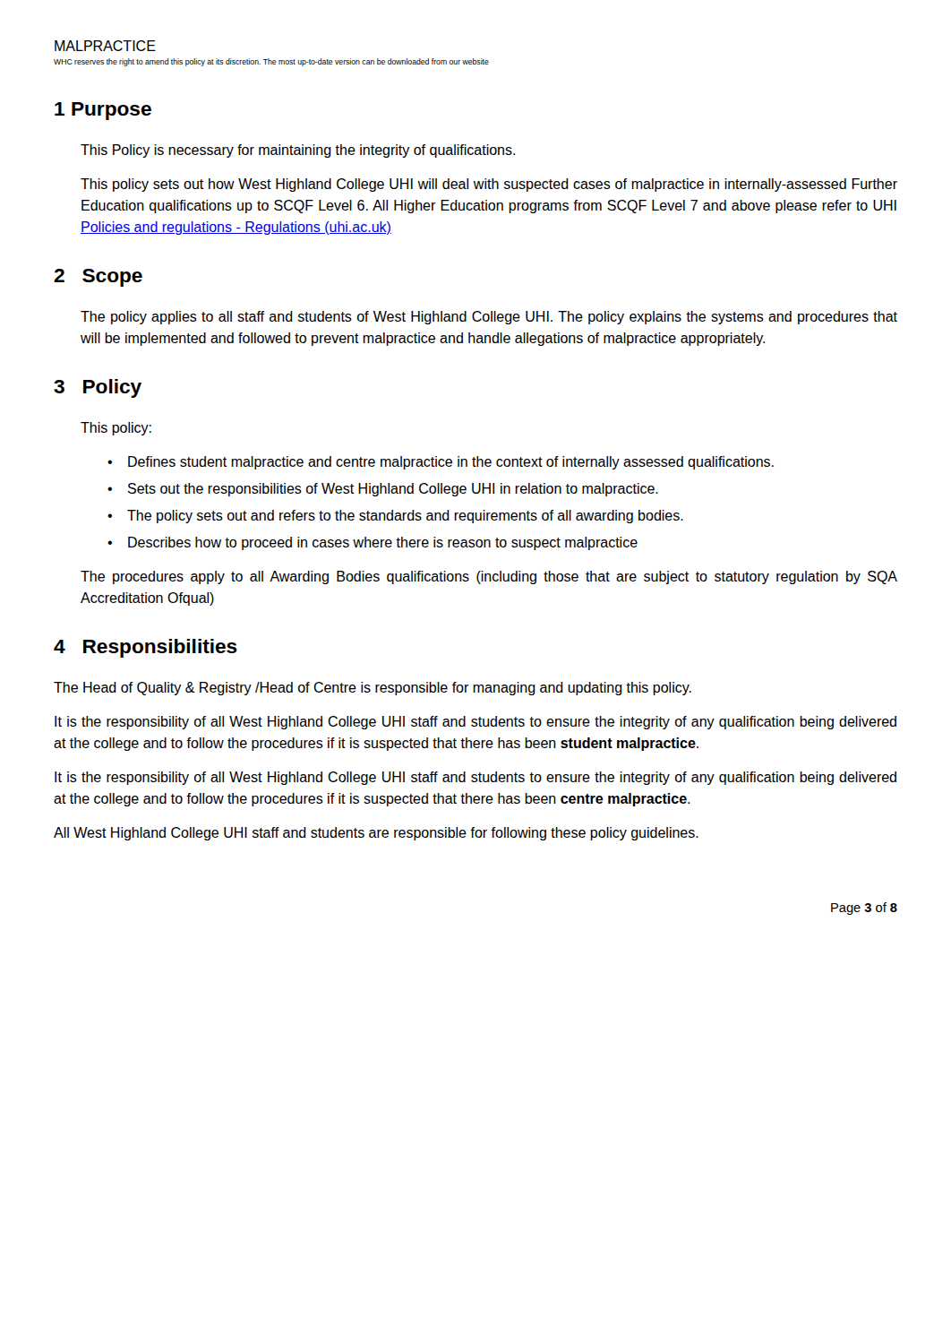MALPRACTICE
WHC reserves the right to amend this policy at its discretion. The most up-to-date version can be downloaded from our website
1 Purpose
This Policy is necessary for maintaining the integrity of qualifications.
This policy sets out how West Highland College UHI will deal with suspected cases of malpractice in internally-assessed Further Education qualifications up to SCQF Level 6. All Higher Education programs from SCQF Level 7 and above please refer to UHI Policies and regulations - Regulations (uhi.ac.uk)
2 Scope
The policy applies to all staff and students of West Highland College UHI. The policy explains the systems and procedures that will be implemented and followed to prevent malpractice and handle allegations of malpractice appropriately.
3 Policy
This policy:
Defines student malpractice and centre malpractice in the context of internally assessed qualifications.
Sets out the responsibilities of West Highland College UHI in relation to malpractice.
The policy sets out and refers to the standards and requirements of all awarding bodies.
Describes how to proceed in cases where there is reason to suspect malpractice
The procedures apply to all Awarding Bodies qualifications (including those that are subject to statutory regulation by SQA Accreditation Ofqual)
4 Responsibilities
The Head of Quality & Registry /Head of Centre is responsible for managing and updating this policy.
It is the responsibility of all West Highland College UHI staff and students to ensure the integrity of any qualification being delivered at the college and to follow the procedures if it is suspected that there has been student malpractice.
It is the responsibility of all West Highland College UHI staff and students to ensure the integrity of any qualification being delivered at the college and to follow the procedures if it is suspected that there has been centre malpractice.
All West Highland College UHI staff and students are responsible for following these policy guidelines.
Page 3 of 8